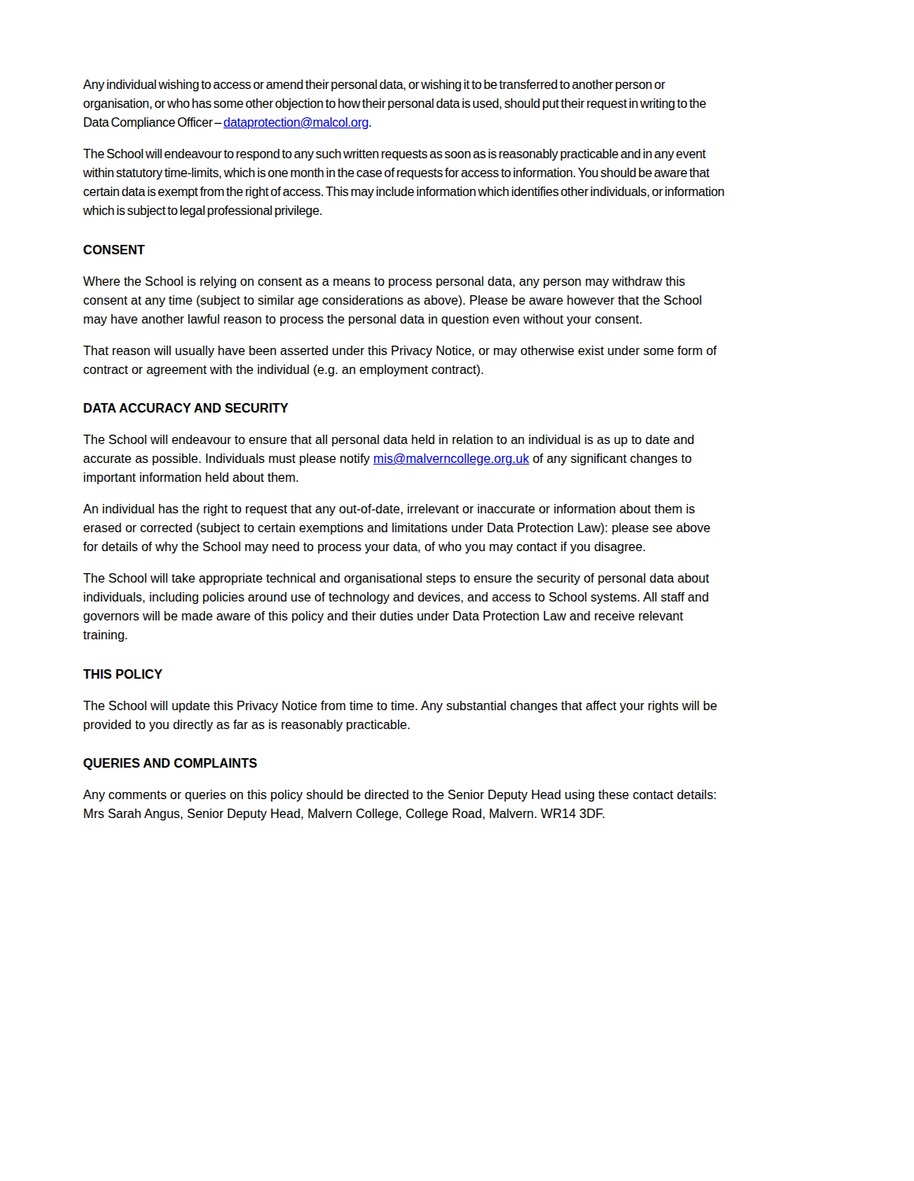Any individual wishing to access or amend their personal data, or wishing it to be transferred to another person or organisation, or who has some other objection to how their personal data is used, should put their request in writing to the Data Compliance Officer – dataprotection@malcol.org.
The School will endeavour to respond to any such written requests as soon as is reasonably practicable and in any event within statutory time-limits, which is one month in the case of requests for access to information. You should be aware that certain data is exempt from the right of access. This may include information which identifies other individuals, or information which is subject to legal professional privilege.
Consent
Where the School is relying on consent as a means to process personal data, any person may withdraw this consent at any time (subject to similar age considerations as above). Please be aware however that the School may have another lawful reason to process the personal data in question even without your consent.
That reason will usually have been asserted under this Privacy Notice, or may otherwise exist under some form of contract or agreement with the individual (e.g. an employment contract).
Data Accuracy and Security
The School will endeavour to ensure that all personal data held in relation to an individual is as up to date and accurate as possible. Individuals must please notify mis@malverncollege.org.uk of any significant changes to important information held about them.
An individual has the right to request that any out-of-date, irrelevant or inaccurate or information about them is erased or corrected (subject to certain exemptions and limitations under Data Protection Law): please see above for details of why the School may need to process your data, of who you may contact if you disagree.
The School will take appropriate technical and organisational steps to ensure the security of personal data about individuals, including policies around use of technology and devices, and access to School systems. All staff and governors will be made aware of this policy and their duties under Data Protection Law and receive relevant training.
This Policy
The School will update this Privacy Notice from time to time. Any substantial changes that affect your rights will be provided to you directly as far as is reasonably practicable.
Queries and Complaints
Any comments or queries on this policy should be directed to the Senior Deputy Head using these contact details: Mrs Sarah Angus, Senior Deputy Head, Malvern College, College Road, Malvern. WR14 3DF.